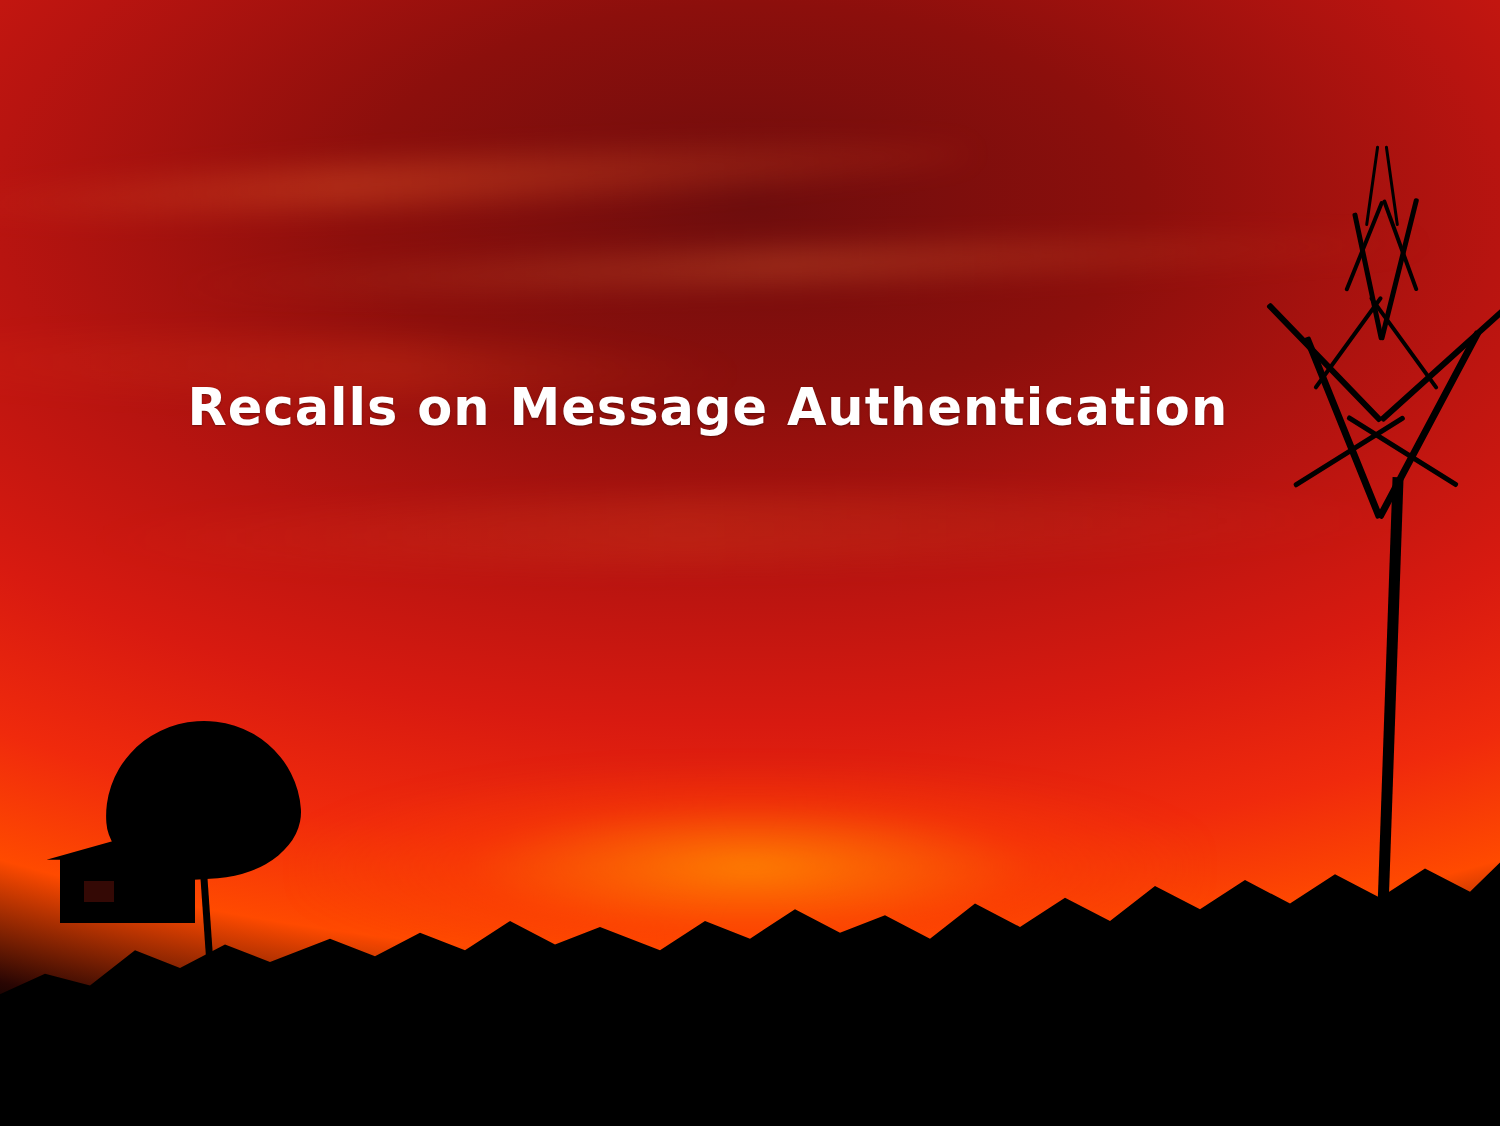Recalls on Message Authentication